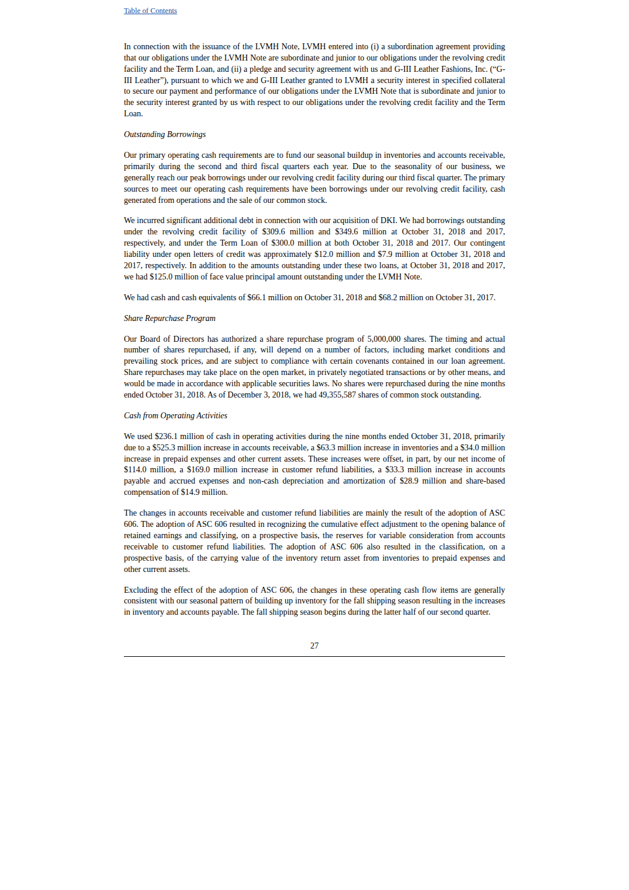Table of Contents
In connection with the issuance of the LVMH Note, LVMH entered into (i) a subordination agreement providing that our obligations under the LVMH Note are subordinate and junior to our obligations under the revolving credit facility and the Term Loan, and (ii) a pledge and security agreement with us and G-III Leather Fashions, Inc. (“G-III Leather”), pursuant to which we and G-III Leather granted to LVMH a security interest in specified collateral to secure our payment and performance of our obligations under the LVMH Note that is subordinate and junior to the security interest granted by us with respect to our obligations under the revolving credit facility and the Term Loan.
Outstanding Borrowings
Our primary operating cash requirements are to fund our seasonal buildup in inventories and accounts receivable, primarily during the second and third fiscal quarters each year. Due to the seasonality of our business, we generally reach our peak borrowings under our revolving credit facility during our third fiscal quarter. The primary sources to meet our operating cash requirements have been borrowings under our revolving credit facility, cash generated from operations and the sale of our common stock.
We incurred significant additional debt in connection with our acquisition of DKI. We had borrowings outstanding under the revolving credit facility of $309.6 million and $349.6 million at October 31, 2018 and 2017, respectively, and under the Term Loan of $300.0 million at both October 31, 2018 and 2017. Our contingent liability under open letters of credit was approximately $12.0 million and $7.9 million at October 31, 2018 and 2017, respectively. In addition to the amounts outstanding under these two loans, at October 31, 2018 and 2017, we had $125.0 million of face value principal amount outstanding under the LVMH Note.
We had cash and cash equivalents of $66.1 million on October 31, 2018 and $68.2 million on October 31, 2017.
Share Repurchase Program
Our Board of Directors has authorized a share repurchase program of 5,000,000 shares. The timing and actual number of shares repurchased, if any, will depend on a number of factors, including market conditions and prevailing stock prices, and are subject to compliance with certain covenants contained in our loan agreement. Share repurchases may take place on the open market, in privately negotiated transactions or by other means, and would be made in accordance with applicable securities laws. No shares were repurchased during the nine months ended October 31, 2018. As of December 3, 2018, we had 49,355,587 shares of common stock outstanding.
Cash from Operating Activities
We used $236.1 million of cash in operating activities during the nine months ended October 31, 2018, primarily due to a $525.3 million increase in accounts receivable, a $63.3 million increase in inventories and a $34.0 million increase in prepaid expenses and other current assets. These increases were offset, in part, by our net income of $114.0 million, a $169.0 million increase in customer refund liabilities, a $33.3 million increase in accounts payable and accrued expenses and non-cash depreciation and amortization of $28.9 million and share-based compensation of $14.9 million.
The changes in accounts receivable and customer refund liabilities are mainly the result of the adoption of ASC 606. The adoption of ASC 606 resulted in recognizing the cumulative effect adjustment to the opening balance of retained earnings and classifying, on a prospective basis, the reserves for variable consideration from accounts receivable to customer refund liabilities. The adoption of ASC 606 also resulted in the classification, on a prospective basis, of the carrying value of the inventory return asset from inventories to prepaid expenses and other current assets.
Excluding the effect of the adoption of ASC 606, the changes in these operating cash flow items are generally consistent with our seasonal pattern of building up inventory for the fall shipping season resulting in the increases in inventory and accounts payable. The fall shipping season begins during the latter half of our second quarter.
27